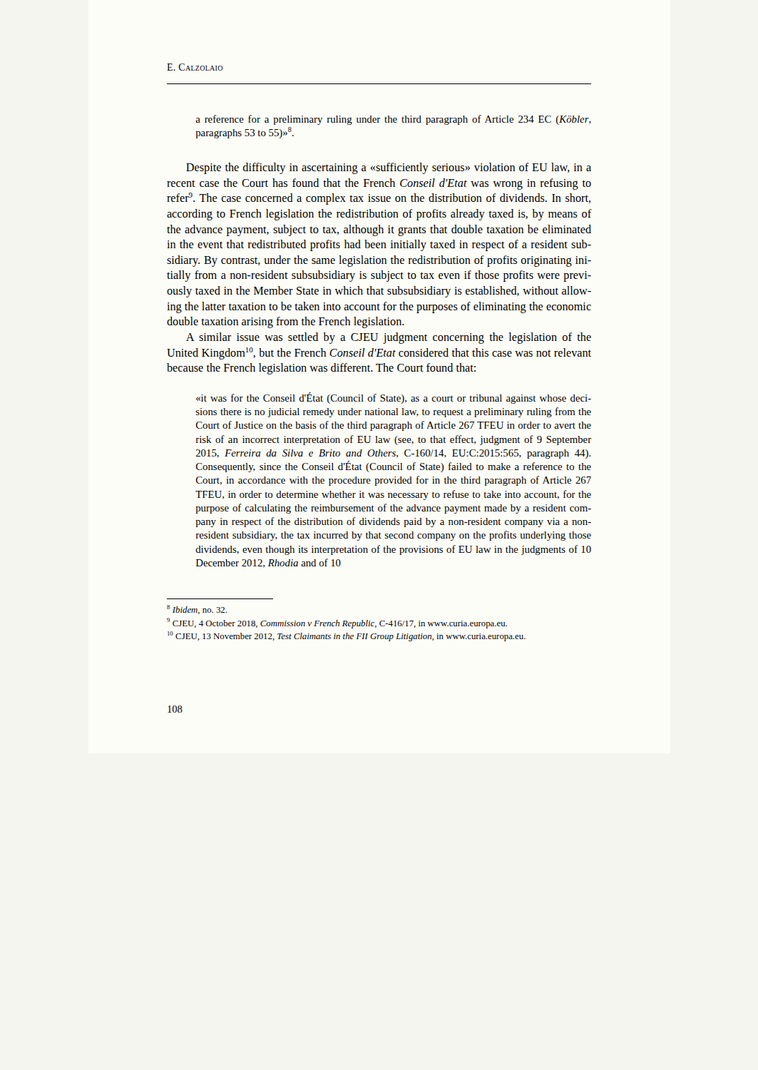E. Calzolaio
a reference for a preliminary ruling under the third paragraph of Article 234 EC (Köbler, paragraphs 53 to 55)»8.
Despite the difficulty in ascertaining a «sufficiently serious» violation of EU law, in a recent case the Court has found that the French Conseil d'Etat was wrong in refusing to refer9. The case concerned a complex tax issue on the distribution of dividends. In short, according to French legislation the redistribution of profits already taxed is, by means of the advance payment, subject to tax, although it grants that double taxation be eliminated in the event that redistributed profits had been initially taxed in respect of a resident subsidiary. By contrast, under the same legislation the redistribution of profits originating initially from a non-resident subsubsidiary is subject to tax even if those profits were previously taxed in the Member State in which that subsubsidiary is established, without allowing the latter taxation to be taken into account for the purposes of eliminating the economic double taxation arising from the French legislation.
A similar issue was settled by a CJEU judgment concerning the legislation of the United Kingdom10, but the French Conseil d'Etat considered that this case was not relevant because the French legislation was different. The Court found that:
«it was for the Conseil d'État (Council of State), as a court or tribunal against whose decisions there is no judicial remedy under national law, to request a preliminary ruling from the Court of Justice on the basis of the third paragraph of Article 267 TFEU in order to avert the risk of an incorrect interpretation of EU law (see, to that effect, judgment of 9 September 2015, Ferreira da Silva e Brito and Others, C‑160/14, EU:C:2015:565, paragraph 44). Consequently, since the Conseil d'État (Council of State) failed to make a reference to the Court, in accordance with the procedure provided for in the third paragraph of Article 267 TFEU, in order to determine whether it was necessary to refuse to take into account, for the purpose of calculating the reimbursement of the advance payment made by a resident company in respect of the distribution of dividends paid by a non-resident company via a non-resident subsidiary, the tax incurred by that second company on the profits underlying those dividends, even though its interpretation of the provisions of EU law in the judgments of 10 December 2012, Rhodia and of 10
8 Ibidem, no. 32.
9 CJEU, 4 October 2018, Commission v French Republic, C‑416/17, in www.curia.europa.eu.
10 CJEU, 13 November 2012, Test Claimants in the FII Group Litigation, in www.curia.europa.eu.
108